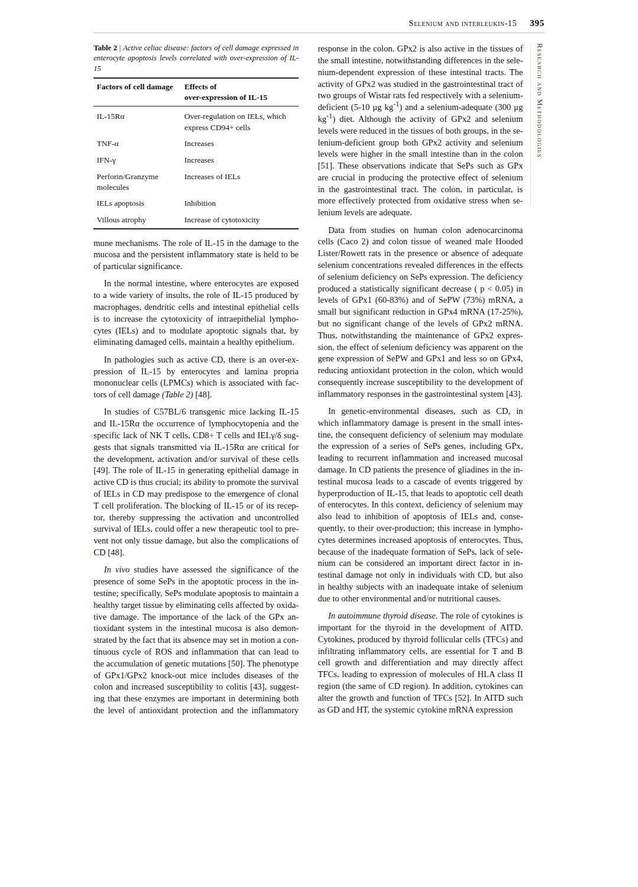Selenium and interleukin-15 395
Research and Methodologies
Table 2 | Active celiac disease: factors of cell damage expressed in enterocyte apoptosis levels correlated with over-expression of IL-15
| Factors of cell damage | Effects of over-expression of IL-15 |
| --- | --- |
| IL-15Rα | Over-regulation on IELs, which express CD94+ cells |
| TNF-α | Increases |
| IFN-γ | Increases |
| Perforin/Granzyme molecules | Increases of IELs |
| IELs apoptosis | Inhibition |
| Villous atrophy | Increase of cytotoxicity |
mune mechanisms. The role of IL-15 in the damage to the mucosa and the persistent inflammatory state is held to be of particular significance.
In the normal intestine, where enterocytes are exposed to a wide variety of insults, the role of IL-15 produced by macrophages, dendritic cells and intestinal epithelial cells is to increase the cytotoxicity of intraepithelial lymphocytes (IELs) and to modulate apoptotic signals that, by eliminating damaged cells, maintain a healthy epithelium.
In pathologies such as active CD, there is an over-expression of IL-15 by enterocytes and lamina propria mononuclear cells (LPMCs) which is associated with factors of cell damage (Table 2) [48].
In studies of C57BL/6 transgenic mice lacking IL-15 and IL-15Rα the occurrence of lymphocytopenia and the specific lack of NK T cells, CD8+ T cells and IELγ/δ suggests that signals transmitted via IL-15Rα are critical for the development, activation and/or survival of these cells [49]. The role of IL-15 in generating epithelial damage in active CD is thus crucial; its ability to promote the survival of IELs in CD may predispose to the emergence of clonal T cell proliferation. The blocking of IL-15 or of its receptor, thereby suppressing the activation and uncontrolled survival of IELs, could offer a new therapeutic tool to prevent not only tissue damage, but also the complications of CD [48].
In vivo studies have assessed the significance of the presence of some SePs in the apoptotic process in the intestine; specifically, SePs modulate apoptosis to maintain a healthy target tissue by eliminating cells affected by oxidative damage. The importance of the lack of the GPx antioxidant system in the intestinal mucosa is also demonstrated by the fact that its absence may set in motion a continuous cycle of ROS and inflammation that can lead to the accumulation of genetic mutations [50]. The phenotype of GPx1/GPx2 knock-out mice includes diseases of the colon and increased susceptibility to colitis [43], suggesting that these enzymes are important in determining both the level of antioxidant protection and the inflammatory response in the colon. GPx2 is also active in the tissues of the small intestine, notwithstanding differences in the selenium-dependent expression of these intestinal tracts. The activity of GPx2 was studied in the gastrointestinal tract of two groups of Wistar rats fed respectively with a selenium-deficient (5-10 μg kg-1) and a selenium-adequate (300 μg kg-1) diet. Although the activity of GPx2 and selenium levels were reduced in the tissues of both groups, in the selenium-deficient group both GPx2 activity and selenium levels were higher in the small intestine than in the colon [51]. These observations indicate that SePs such as GPx are crucial in producing the protective effect of selenium in the gastrointestinal tract. The colon, in particular, is more effectively protected from oxidative stress when selenium levels are adequate.
Data from studies on human colon adenocarcinoma cells (Caco 2) and colon tissue of weaned male Hooded Lister/Rowett rats in the presence or absence of adequate selenium concentrations revealed differences in the effects of selenium deficiency on SePs expression. The deficiency produced a statistically significant decrease ( p < 0.05) in levels of GPx1 (60-83%) and of SePW (73%) mRNA, a small but significant reduction in GPx4 mRNA (17-25%), but no significant change of the levels of GPx2 mRNA. Thus, notwithstanding the maintenance of GPx2 expression, the effect of selenium deficiency was apparent on the gene expression of SePW and GPx1 and less so on GPx4, reducing antioxidant protection in the colon, which would consequently increase susceptibility to the development of inflammatory responses in the gastrointestinal system [43].
In genetic-environmental diseases, such as CD, in which inflammatory damage is present in the small intestine, the consequent deficiency of selenium may modulate the expression of a series of SePs genes, including GPx, leading to recurrent inflammation and increased mucosal damage. In CD patients the presence of gliadines in the intestinal mucosa leads to a cascade of events triggered by hyperproduction of IL-15, that leads to apoptotic cell death of enterocytes. In this context, deficiency of selenium may also lead to inhibition of apoptosis of IELs and, consequently, to their over-production; this increase in lymphocytes determines increased apoptosis of enterocytes. Thus, because of the inadequate formation of SePs, lack of selenium can be considered an important direct factor in intestinal damage not only in individuals with CD, but also in healthy subjects with an inadequate intake of selenium due to other environmental and/or nutritional causes.
In autoimmune thyroid disease. The role of cytokines is important for the thyroid in the development of AITD. Cytokines, produced by thyroid follicular cells (TFCs) and infiltrating inflammatory cells, are essential for T and B cell growth and differentiation and may directly affect TFCs, leading to expression of molecules of HLA class II region (the same of CD region). In addition, cytokines can alter the growth and function of TFCs [52]. In AITD such as GD and HT, the systemic cytokine mRNA expression